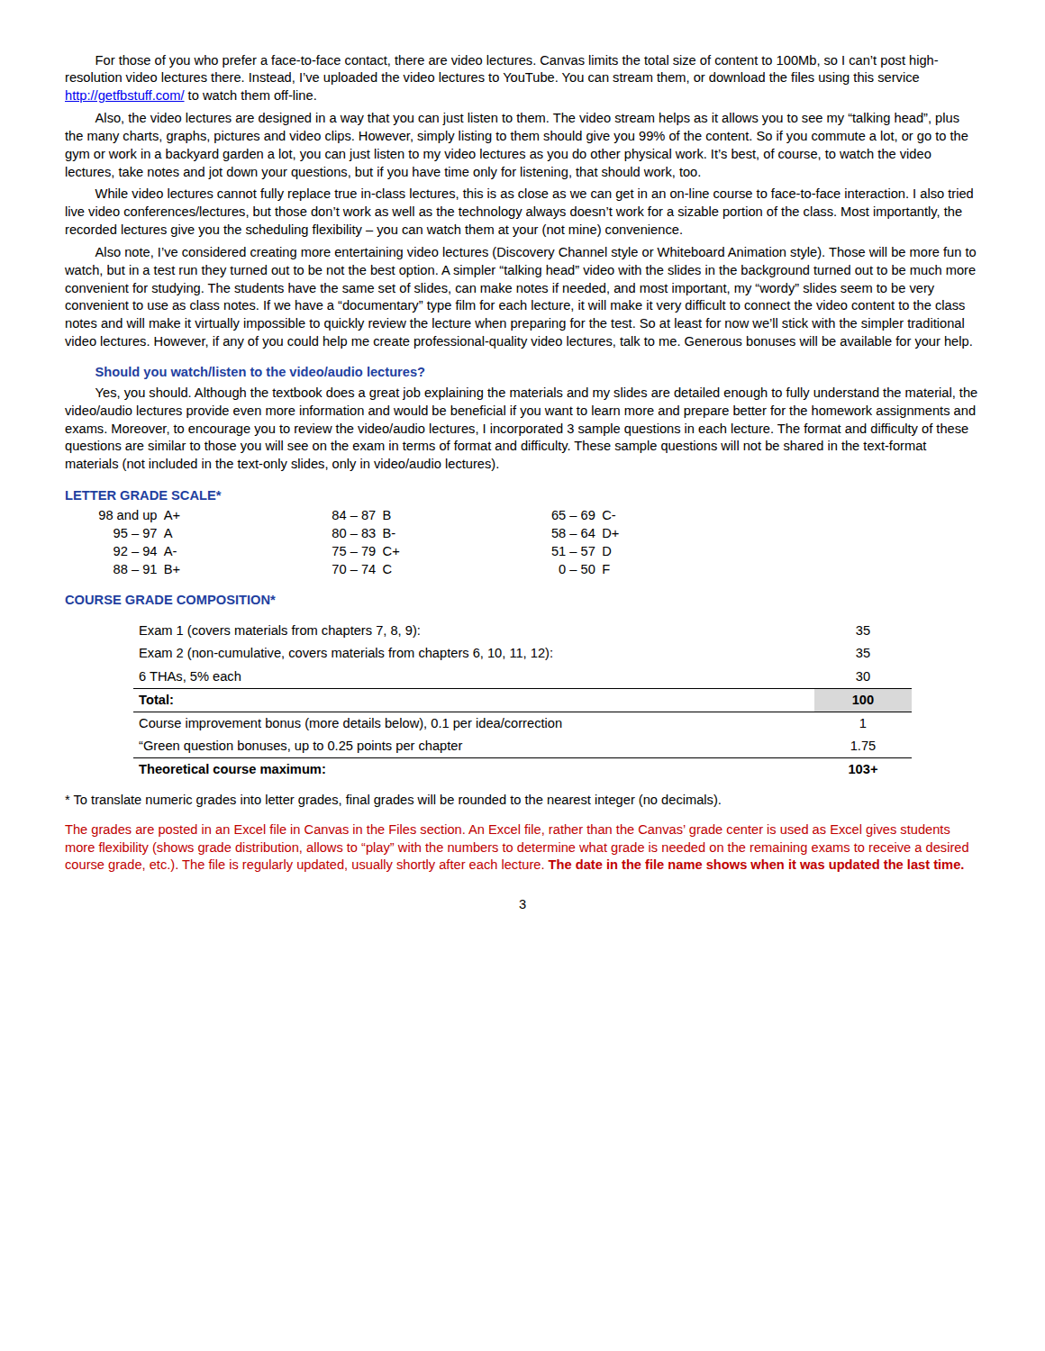For those of you who prefer a face-to-face contact, there are video lectures. Canvas limits the total size of content to 100Mb, so I can’t post high-resolution video lectures there. Instead, I’ve uploaded the video lectures to YouTube. You can stream them, or download the files using this service http://getfbstuff.com/ to watch them off-line.
Also, the video lectures are designed in a way that you can just listen to them. The video stream helps as it allows you to see my “talking head”, plus the many charts, graphs, pictures and video clips. However, simply listing to them should give you 99% of the content. So if you commute a lot, or go to the gym or work in a backyard garden a lot, you can just listen to my video lectures as you do other physical work. It’s best, of course, to watch the video lectures, take notes and jot down your questions, but if you have time only for listening, that should work, too.
While video lectures cannot fully replace true in-class lectures, this is as close as we can get in an on-line course to face-to-face interaction. I also tried live video conferences/lectures, but those don’t work as well as the technology always doesn’t work for a sizable portion of the class. Most importantly, the recorded lectures give you the scheduling flexibility – you can watch them at your (not mine) convenience.
Also note, I’ve considered creating more entertaining video lectures (Discovery Channel style or Whiteboard Animation style). Those will be more fun to watch, but in a test run they turned out to be not the best option. A simpler “talking head” video with the slides in the background turned out to be much more convenient for studying. The students have the same set of slides, can make notes if needed, and most important, my “wordy” slides seem to be very convenient to use as class notes. If we have a “documentary” type film for each lecture, it will make it very difficult to connect the video content to the class notes and will make it virtually impossible to quickly review the lecture when preparing for the test. So at least for now we’ll stick with the simpler traditional video lectures. However, if any of you could help me create professional-quality video lectures, talk to me. Generous bonuses will be available for your help.
Should you watch/listen to the video/audio lectures?
Yes, you should. Although the textbook does a great job explaining the materials and my slides are detailed enough to fully understand the material, the video/audio lectures provide even more information and would be beneficial if you want to learn more and prepare better for the homework assignments and exams. Moreover, to encourage you to review the video/audio lectures, I incorporated 3 sample questions in each lecture. The format and difficulty of these questions are similar to those you will see on the exam in terms of format and difficulty. These sample questions will not be shared in the text-format materials (not included in the text-only slides, only in video/audio lectures).
LETTER GRADE SCALE*
| 98 and up | A+ | | 84 – 87 | B | | 65 – 69 | C- |
| 95 – 97 | A | | 80 – 83 | B- | | 58 – 64 | D+ |
| 92 – 94 | A- | | 75 – 79 | C+ | | 51 – 57 | D |
| 88 – 91 | B+ | | 70 – 74 | C | | 0 – 50 | F |
COURSE GRADE COMPOSITION*
| Exam 1 (covers materials from chapters 7, 8, 9): | 35 |
| Exam 2 (non-cumulative, covers materials from chapters 6, 10, 11, 12): | 35 |
| 6 THAs, 5% each | 30 |
| Total: | 100 |
| Course improvement bonus (more details below), 0.1 per idea/correction | 1 |
| “Green question bonuses, up to 0.25 points per chapter | 1.75 |
| Theoretical course maximum: | 103+ |
* To translate numeric grades into letter grades, final grades will be rounded to the nearest integer (no decimals).
The grades are posted in an Excel file in Canvas in the Files section. An Excel file, rather than the Canvas’ grade center is used as Excel gives students more flexibility (shows grade distribution, allows to “play” with the numbers to determine what grade is needed on the remaining exams to receive a desired course grade, etc.). The file is regularly updated, usually shortly after each lecture. The date in the file name shows when it was updated the last time.
3